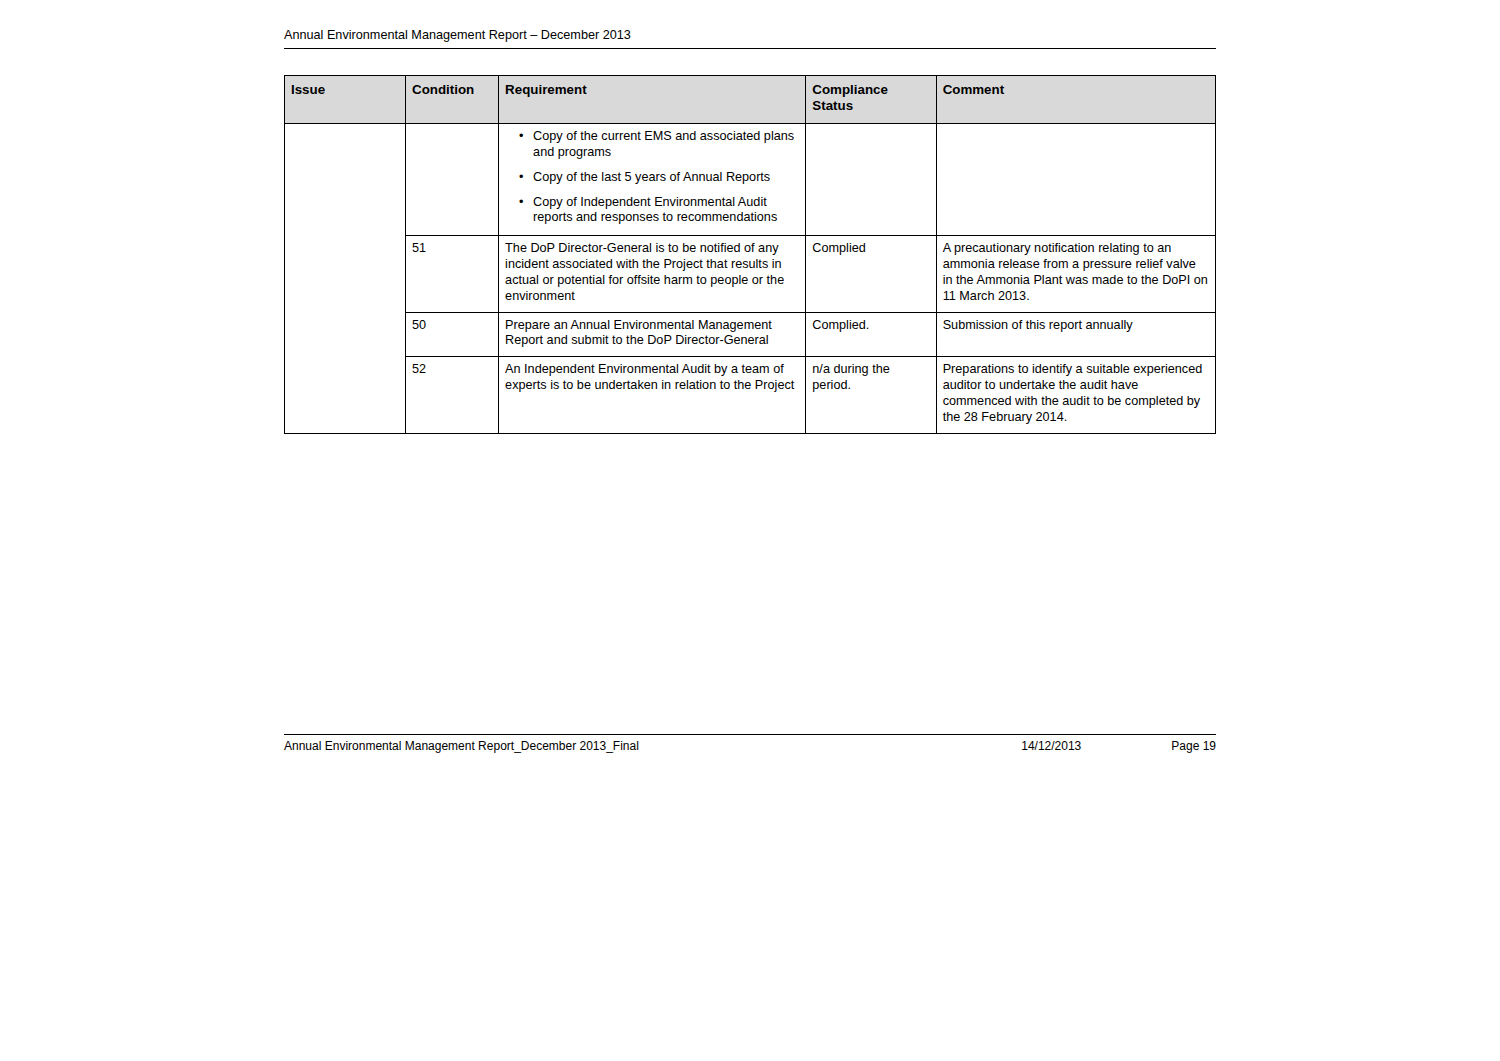Annual Environmental Management Report – December 2013
| Issue | Condition | Requirement | Compliance Status | Comment |
| --- | --- | --- | --- | --- |
| | | Copy of the current EMS and associated plans and programs Copy of the last 5 years of Annual Reports Copy of Independent Environmental Audit reports and responses to recommendations | | |
| 51 | The DoP Director-General is to be notified of any incident associated with the Project that results in actual or potential for offsite harm to people or the environment | Complied | A precautionary notification relating to an ammonia release from a pressure relief valve in the Ammonia Plant was made to the DoPI on 11 March 2013. |
| 50 | Prepare an Annual Environmental Management Report and submit to the DoP Director-General | Complied. | Submission of this report annually |
| 52 | An Independent Environmental Audit by a team of experts is to be undertaken in relation to the Project | n/a during the period. | Preparations to identify a suitable experienced auditor to undertake the audit have commenced with the audit to be completed by the 28 February 2014. |
Annual Environmental Management Report_December 2013_Final
14/12/2013
Page 19